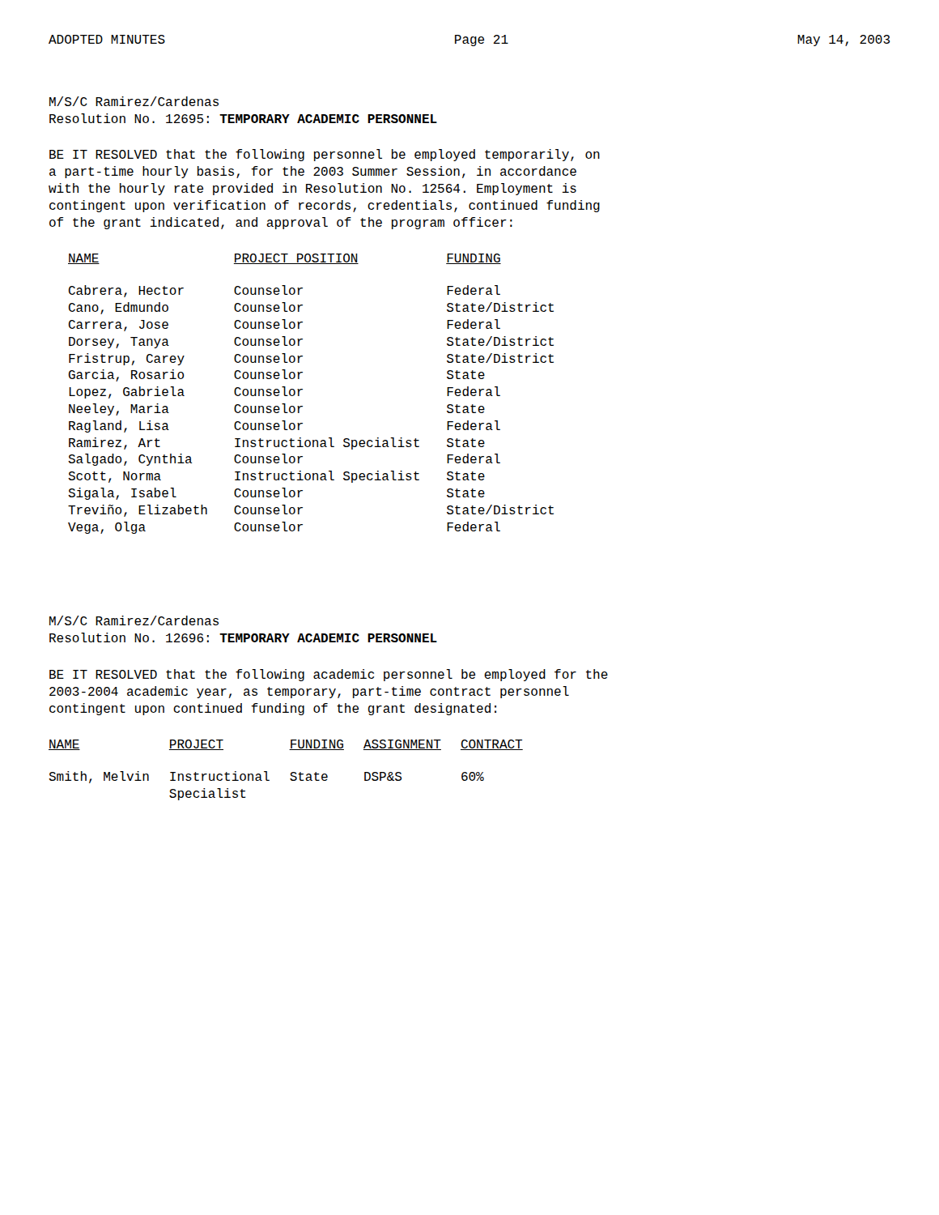ADOPTED MINUTES Page 21 May 14, 2003
M/S/C Ramirez/Cardenas
Resolution No. 12695: TEMPORARY ACADEMIC PERSONNEL
BE IT RESOLVED that the following personnel be employed temporarily, on a part-time hourly basis, for the 2003 Summer Session, in accordance with the hourly rate provided in Resolution No. 12564. Employment is contingent upon verification of records, credentials, continued funding of the grant indicated, and approval of the program officer:
| NAME | PROJECT POSITION | FUNDING |
| --- | --- | --- |
| Cabrera, Hector | Counselor | Federal |
| Cano, Edmundo | Counselor | State/District |
| Carrera, Jose | Counselor | Federal |
| Dorsey, Tanya | Counselor | State/District |
| Fristrup, Carey | Counselor | State/District |
| Garcia, Rosario | Counselor | State |
| Lopez, Gabriela | Counselor | Federal |
| Neeley, Maria | Counselor | State |
| Ragland, Lisa | Counselor | Federal |
| Ramirez, Art | Instructional Specialist | State |
| Salgado, Cynthia | Counselor | Federal |
| Scott, Norma | Instructional Specialist | State |
| Sigala, Isabel | Counselor | State |
| Treviño, Elizabeth | Counselor | State/District |
| Vega, Olga | Counselor | Federal |
M/S/C Ramirez/Cardenas
Resolution No. 12696: TEMPORARY ACADEMIC PERSONNEL
BE IT RESOLVED that the following academic personnel be employed for the 2003-2004 academic year, as temporary, part-time contract personnel contingent upon continued funding of the grant designated:
| NAME | PROJECT | FUNDING | ASSIGNMENT | CONTRACT |
| --- | --- | --- | --- | --- |
| Smith, Melvin | Instructional Specialist | State | DSP&S | 60% |